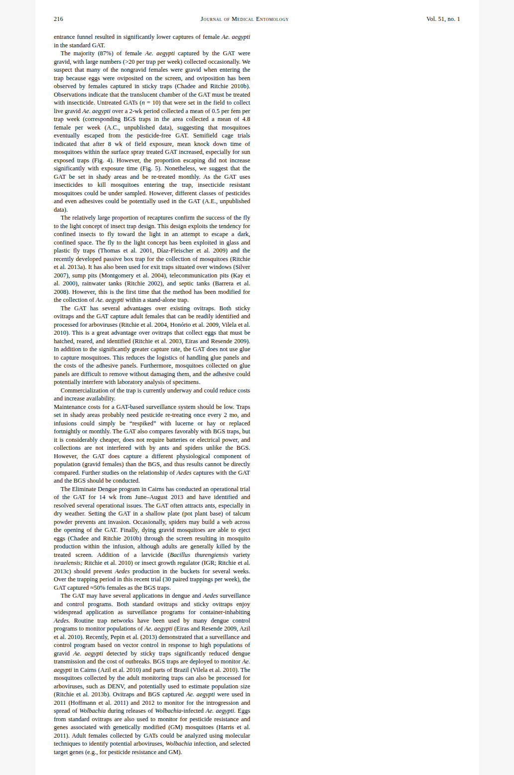216 Journal of Medical Entomology Vol. 51, no. 1
entrance funnel resulted in significantly lower captures of female Ae. aegypti in the standard GAT.
The majority (87%) of female Ae. aegypti captured by the GAT were gravid, with large numbers (>20 per trap per week) collected occasionally. We suspect that many of the nongravid females were gravid when entering the trap because eggs were oviposited on the screen, and oviposition has been observed by females captured in sticky traps (Chadee and Ritchie 2010b). Observations indicate that the translucent chamber of the GAT must be treated with insecticide. Untreated GATs (n = 10) that were set in the field to collect live gravid Ae. aegypti over a 2-wk period collected a mean of 0.5 per fem per trap week (corresponding BGS traps in the area collected a mean of 4.8 female per week (A.C., unpublished data), suggesting that mosquitoes eventually escaped from the pesticide-free GAT. Semifield cage trials indicated that after 8 wk of field exposure, mean knock down time of mosquitoes within the surface spray treated GAT increased, especially for sun exposed traps (Fig. 4). However, the proportion escaping did not increase significantly with exposure time (Fig. 5). Nonetheless, we suggest that the GAT be set in shady areas and be re-treated monthly. As the GAT uses insecticides to kill mosquitoes entering the trap, insecticide resistant mosquitoes could be under sampled. However, different classes of pesticides and even adhesives could be potentially used in the GAT (A.E., unpublished data).
The relatively large proportion of recaptures confirm the success of the fly to the light concept of insect trap design. This design exploits the tendency for confined insects to fly toward the light in an attempt to escape a dark, confined space. The fly to the light concept has been exploited in glass and plastic fly traps (Thomas et al. 2001, Díaz-Fleischer et al. 2009) and the recently developed passive box trap for the collection of mosquitoes (Ritchie et al. 2013a). It has also been used for exit traps situated over windows (Silver 2007), sump pits (Montgomery et al. 2004), telecommunication pits (Kay et al. 2000), rainwater tanks (Ritchie 2002), and septic tanks (Barrera et al. 2008). However, this is the first time that the method has been modified for the collection of Ae. aegypti within a stand-alone trap.
The GAT has several advantages over existing ovitraps. Both sticky ovitraps and the GAT capture adult females that can be readily identified and processed for arboviruses (Ritchie et al. 2004, Honório et al. 2009, Vilela et al. 2010). This is a great advantage over ovitraps that collect eggs that must be hatched, reared, and identified (Ritchie et al. 2003, Eiras and Resende 2009). In addition to the significantly greater capture rate, the GAT does not use glue to capture mosquitoes. This reduces the logistics of handling glue panels and the costs of the adhesive panels. Furthermore, mosquitoes collected on glue panels are difficult to remove without damaging them, and the adhesive could potentially interfere with laboratory analysis of specimens.
Commercialization of the trap is currently underway and could reduce costs and increase availability.
Maintenance costs for a GAT-based surveillance system should be low. Traps set in shady areas probably need pesticide re-treating once every 2 mo, and infusions could simply be “respiked” with lucerne or hay or replaced fortnightly or monthly. The GAT also compares favorably with BGS traps, but it is considerably cheaper, does not require batteries or electrical power, and collections are not interfered with by ants and spiders unlike the BGS. However, the GAT does capture a different physiological component of population (gravid females) than the BGS, and thus results cannot be directly compared. Further studies on the relationship of Aedes captures with the GAT and the BGS should be conducted.
The Eliminate Dengue program in Cairns has conducted an operational trial of the GAT for 14 wk from June–August 2013 and have identified and resolved several operational issues. The GAT often attracts ants, especially in dry weather. Setting the GAT in a shallow plate (pot plant base) of talcum powder prevents ant invasion. Occasionally, spiders may build a web across the opening of the GAT. Finally, dying gravid mosquitoes are able to eject eggs (Chadee and Ritchie 2010b) through the screen resulting in mosquito production within the infusion, although adults are generally killed by the treated screen. Addition of a larvicide (Bacillus thurengiensis variety israelensis; Ritchie et al. 2010) or insect growth regulator (IGR; Ritchie et al. 2013c) should prevent Aedes production in the buckets for several weeks. Over the trapping period in this recent trial (30 paired trappings per week), the GAT captured ≈50% females as the BGS traps.
The GAT may have several applications in dengue and Aedes surveillance and control programs. Both standard ovitraps and sticky ovitraps enjoy widespread application as surveillance programs for container-inhabiting Aedes. Routine trap networks have been used by many dengue control programs to monitor populations of Ae. aegypti (Eiras and Resende 2009, Azil et al. 2010). Recently, Pepin et al. (2013) demonstrated that a surveillance and control program based on vector control in response to high populations of gravid Ae. aegypti detected by sticky traps significantly reduced dengue transmission and the cost of outbreaks. BGS traps are deployed to monitor Ae. aegypti in Cairns (Azil et al. 2010) and parts of Brazil (Vilela et al. 2010). The mosquitoes collected by the adult monitoring traps can also be processed for arboviruses, such as DENV, and potentially used to estimate population size (Ritchie et al. 2013b). Ovitraps and BGS captured Ae. aegypti were used in 2011 (Hoffmann et al. 2011) and 2012 to monitor for the introgression and spread of Wolbachia during releases of Wolbachia-infected Ae. aegypti. Eggs from standard ovitraps are also used to monitor for pesticide resistance and genes associated with genetically modified (GM) mosquitoes (Harris et al. 2011). Adult females collected by GATs could be analyzed using molecular techniques to identify potential arboviruses, Wolbachia infection, and selected target genes (e.g., for pesticide resistance and GM).